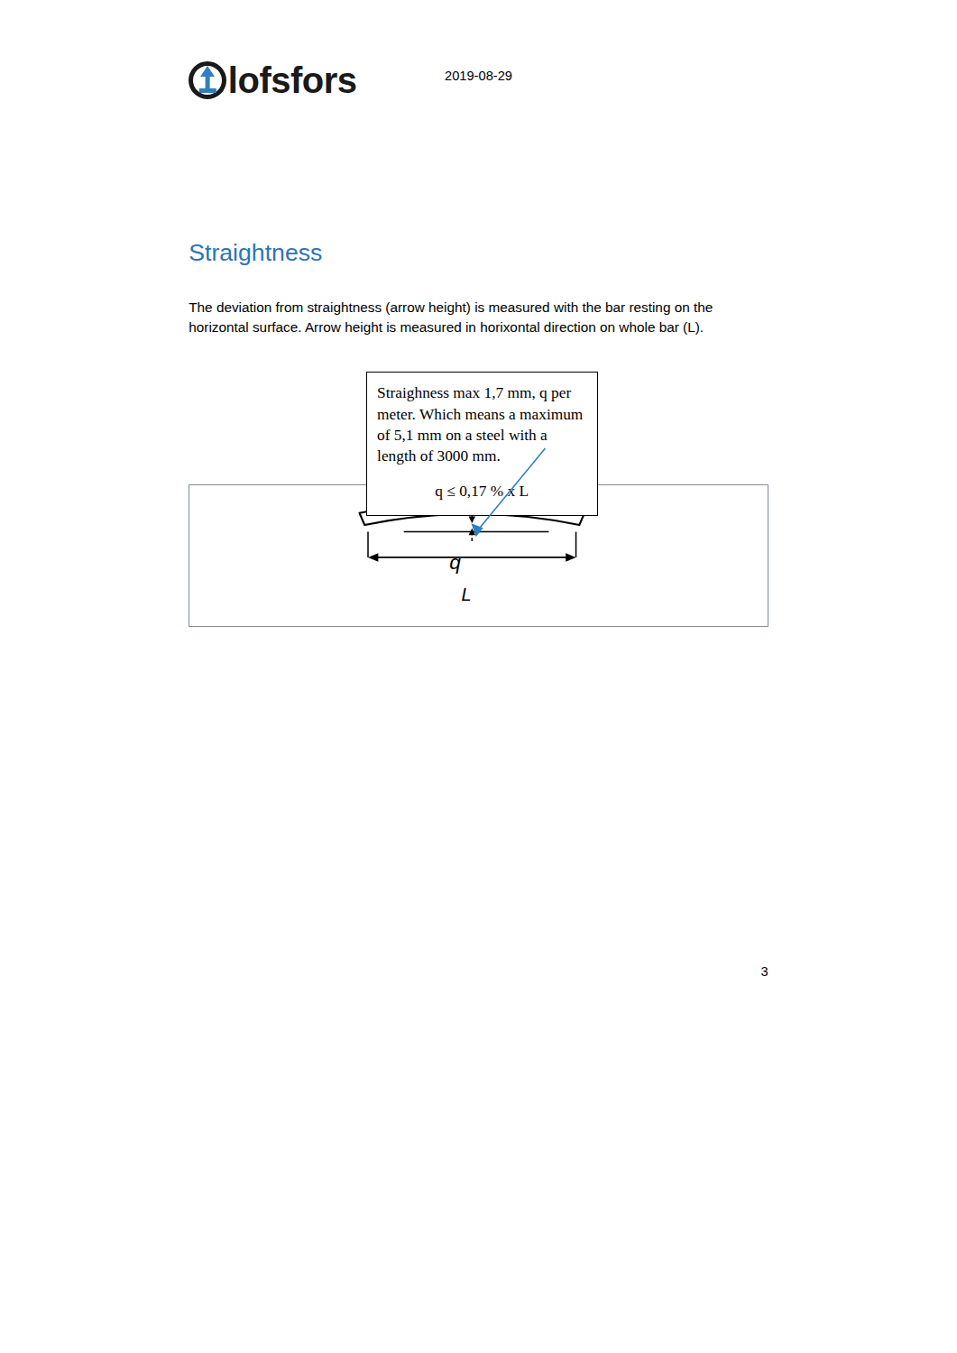lofsfors
2019-08-29
Straightness
The deviation from straightness (arrow height) is measured with the bar resting on the horizontal surface. Arrow height is measured in horixontal direction on whole bar (L).
Straighness max 1,7 mm, q per meter. Which means a maximum of 5,1 mm on a steel with a length of 3000 mm.
q ≤ 0,17 % x L
q
L
3